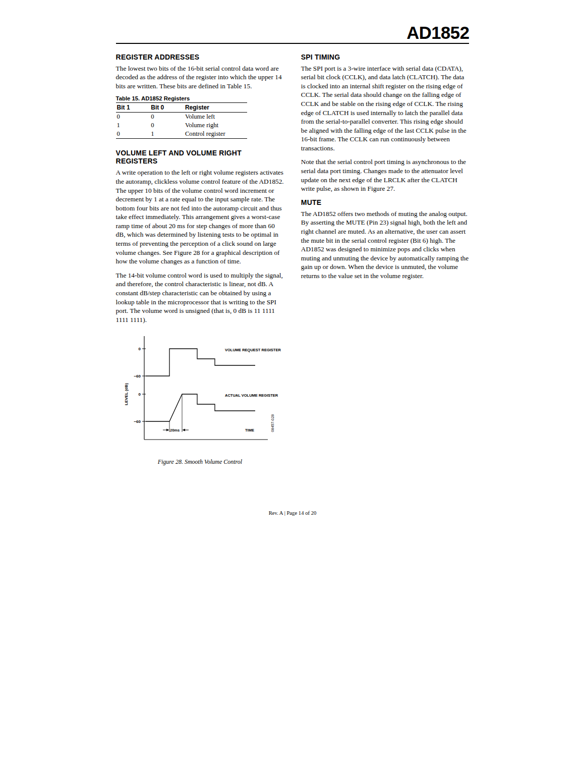AD1852
REGISTER ADDRESSES
The lowest two bits of the 16-bit serial control data word are decoded as the address of the register into which the upper 14 bits are written. These bits are defined in Table 15.
Table 15. AD1852 Registers
| Bit 1 | Bit 0 | Register |
| --- | --- | --- |
| 0 | 0 | Volume left |
| 1 | 0 | Volume right |
| 0 | 1 | Control register |
VOLUME LEFT AND VOLUME RIGHT REGISTERS
A write operation to the left or right volume registers activates the autoramp, clickless volume control feature of the AD1852. The upper 10 bits of the volume control word increment or decrement by 1 at a rate equal to the input sample rate. The bottom four bits are not fed into the autoramp circuit and thus take effect immediately. This arrangement gives a worst-case ramp time of about 20 ms for step changes of more than 60 dB, which was determined by listening tests to be optimal in terms of preventing the perception of a click sound on large volume changes. See Figure 28 for a graphical description of how the volume changes as a function of time.
The 14-bit volume control word is used to multiply the signal, and therefore, the control characteristic is linear, not dB. A constant dB/step characteristic can be obtained by using a lookup table in the microprocessor that is writing to the SPI port. The volume word is unsigned (that is, 0 dB is 11 1111 1111 1111).
LEVEL (dB) 0 −60 0 −60 VOLUME REQUEST REGISTER ACTUAL VOLUME REGISTER 20ms TIME 08457-028
Figure 28. Smooth Volume Control
SPI TIMING
The SPI port is a 3-wire interface with serial data (CDATA), serial bit clock (CCLK), and data latch (CLATCH). The data is clocked into an internal shift register on the rising edge of CCLK. The serial data should change on the falling edge of CCLK and be stable on the rising edge of CCLK. The rising edge of CLATCH is used internally to latch the parallel data from the serial-to-parallel converter. This rising edge should be aligned with the falling edge of the last CCLK pulse in the 16-bit frame. The CCLK can run continuously between transactions.
Note that the serial control port timing is asynchronous to the serial data port timing. Changes made to the attenuator level update on the next edge of the LRCLK after the CLATCH write pulse, as shown in Figure 27.
MUTE
The AD1852 offers two methods of muting the analog output. By asserting the MUTE (Pin 23) signal high, both the left and right channel are muted. As an alternative, the user can assert the mute bit in the serial control register (Bit 6) high. The AD1852 was designed to minimize pops and clicks when muting and unmuting the device by automatically ramping the gain up or down. When the device is unmuted, the volume returns to the value set in the volume register.
Rev. A | Page 14 of 20